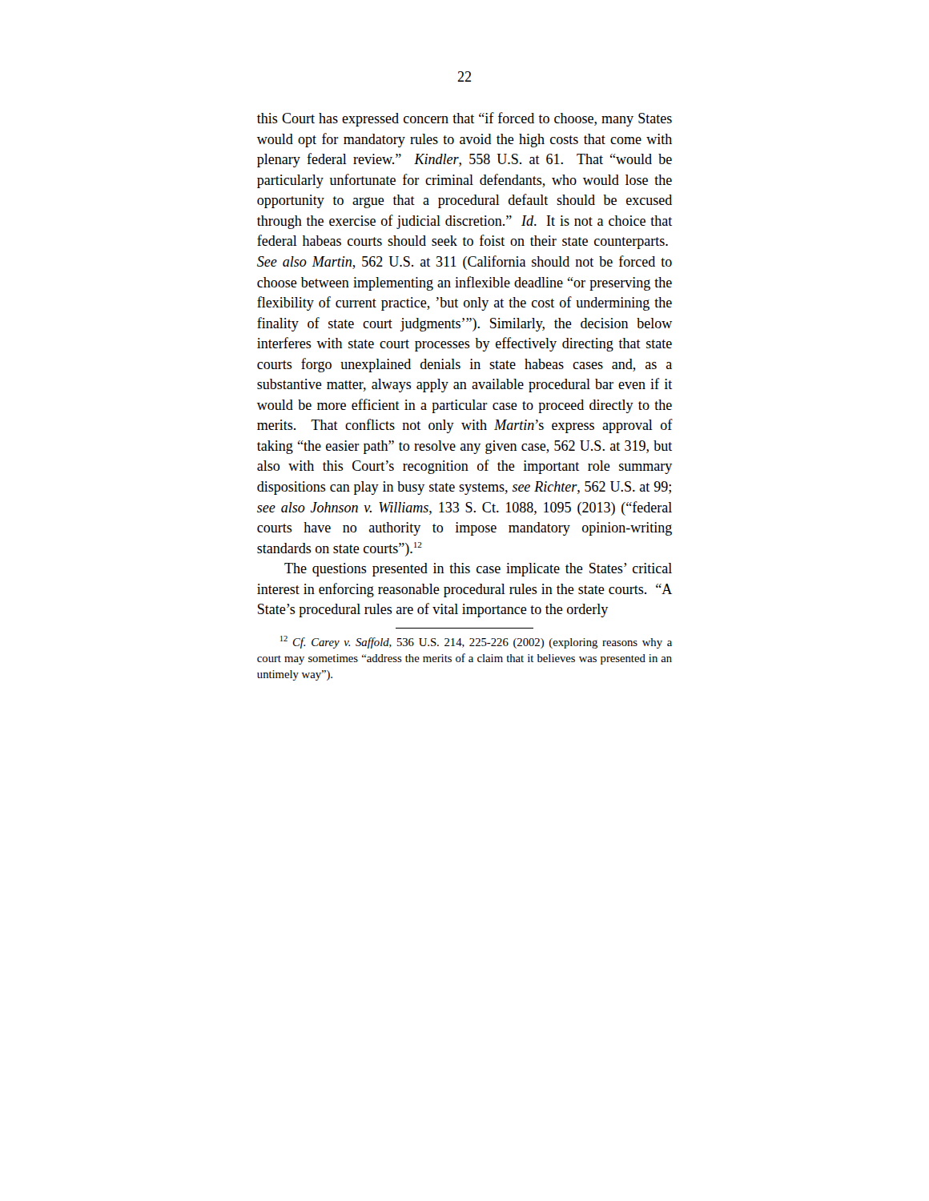22
this Court has expressed concern that “if forced to choose, many States would opt for mandatory rules to avoid the high costs that come with plenary federal review.” Kindler, 558 U.S. at 61. That “would be particularly unfortunate for criminal defendants, who would lose the opportunity to argue that a procedural default should be excused through the exercise of judicial discretion.” Id. It is not a choice that federal habeas courts should seek to foist on their state counterparts. See also Martin, 562 U.S. at 311 (California should not be forced to choose between implementing an inflexible deadline “or preserving the flexibility of current practice, ’but only at the cost of undermining the finality of state court judgments’”). Similarly, the decision below interferes with state court processes by effectively directing that state courts forgo unexplained denials in state habeas cases and, as a substantive matter, always apply an available procedural bar even if it would be more efficient in a particular case to proceed directly to the merits. That conflicts not only with Martin’s express approval of taking “the easier path” to resolve any given case, 562 U.S. at 319, but also with this Court’s recognition of the important role summary dispositions can play in busy state systems, see Richter, 562 U.S. at 99; see also Johnson v. Williams, 133 S. Ct. 1088, 1095 (2013) (“federal courts have no authority to impose mandatory opinion-writing standards on state courts”).12
The questions presented in this case implicate the States’ critical interest in enforcing reasonable procedural rules in the state courts. “A State’s procedural rules are of vital importance to the orderly
12 Cf. Carey v. Saffold, 536 U.S. 214, 225-226 (2002) (exploring reasons why a court may sometimes “address the merits of a claim that it believes was presented in an untimely way”).